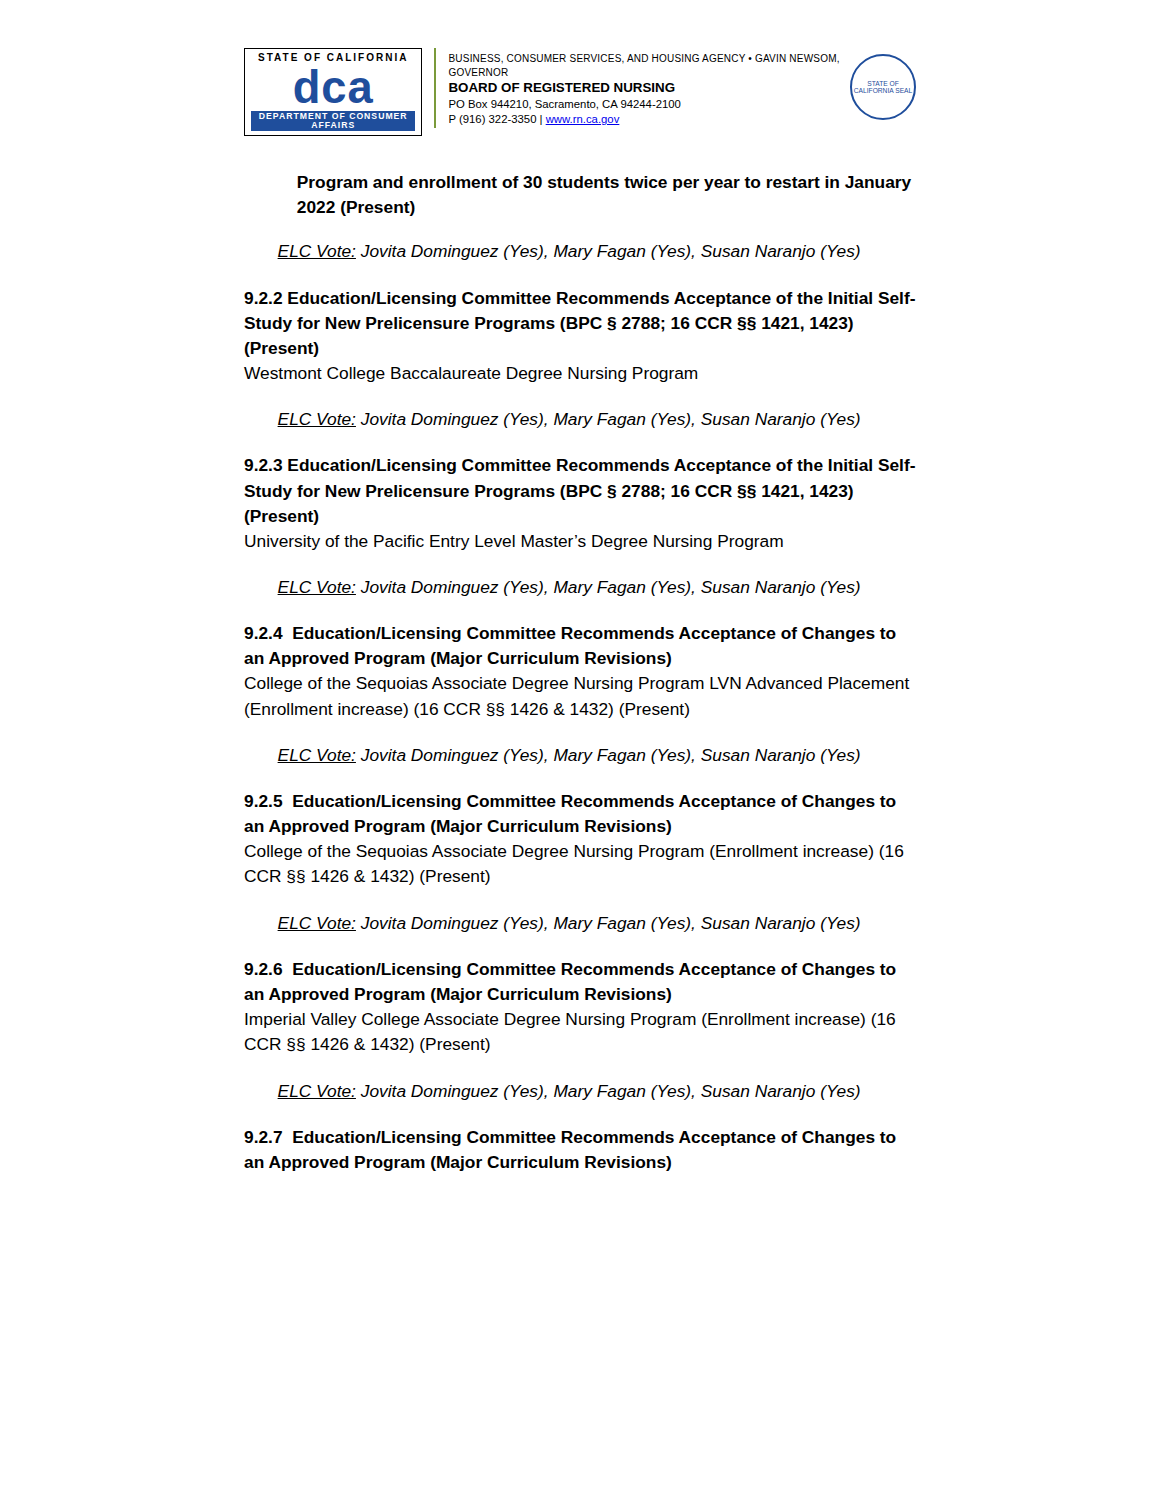STATE OF CALIFORNIA
dca
DEPARTMENT OF CONSUMER AFFAIRS
BUSINESS, CONSUMER SERVICES, AND HOUSING AGENCY • GAVIN NEWSOM, GOVERNOR
BOARD OF REGISTERED NURSING
PO Box 944210, Sacramento, CA 94244-2100
P (916) 322-3350 | www.rn.ca.gov
STATE OF CALIFORNIA SEAL
Program and enrollment of 30 students twice per year to restart in January 2022 (Present)
ELC Vote: Jovita Dominguez (Yes), Mary Fagan (Yes), Susan Naranjo (Yes)
9.2.2 Education/Licensing Committee Recommends Acceptance of the Initial Self-Study for New Prelicensure Programs (BPC § 2788; 16 CCR §§ 1421, 1423) (Present)
Westmont College Baccalaureate Degree Nursing Program
ELC Vote: Jovita Dominguez (Yes), Mary Fagan (Yes), Susan Naranjo (Yes)
9.2.3 Education/Licensing Committee Recommends Acceptance of the Initial Self-Study for New Prelicensure Programs (BPC § 2788; 16 CCR §§ 1421, 1423) (Present)
University of the Pacific Entry Level Master’s Degree Nursing Program
ELC Vote: Jovita Dominguez (Yes), Mary Fagan (Yes), Susan Naranjo (Yes)
9.2.4 Education/Licensing Committee Recommends Acceptance of Changes to an Approved Program (Major Curriculum Revisions)
College of the Sequoias Associate Degree Nursing Program LVN Advanced Placement (Enrollment increase) (16 CCR §§ 1426 & 1432) (Present)
ELC Vote: Jovita Dominguez (Yes), Mary Fagan (Yes), Susan Naranjo (Yes)
9.2.5 Education/Licensing Committee Recommends Acceptance of Changes to an Approved Program (Major Curriculum Revisions)
College of the Sequoias Associate Degree Nursing Program (Enrollment increase) (16 CCR §§ 1426 & 1432) (Present)
ELC Vote: Jovita Dominguez (Yes), Mary Fagan (Yes), Susan Naranjo (Yes)
9.2.6 Education/Licensing Committee Recommends Acceptance of Changes to an Approved Program (Major Curriculum Revisions)
Imperial Valley College Associate Degree Nursing Program (Enrollment increase) (16 CCR §§ 1426 & 1432) (Present)
ELC Vote: Jovita Dominguez (Yes), Mary Fagan (Yes), Susan Naranjo (Yes)
9.2.7 Education/Licensing Committee Recommends Acceptance of Changes to an Approved Program (Major Curriculum Revisions)